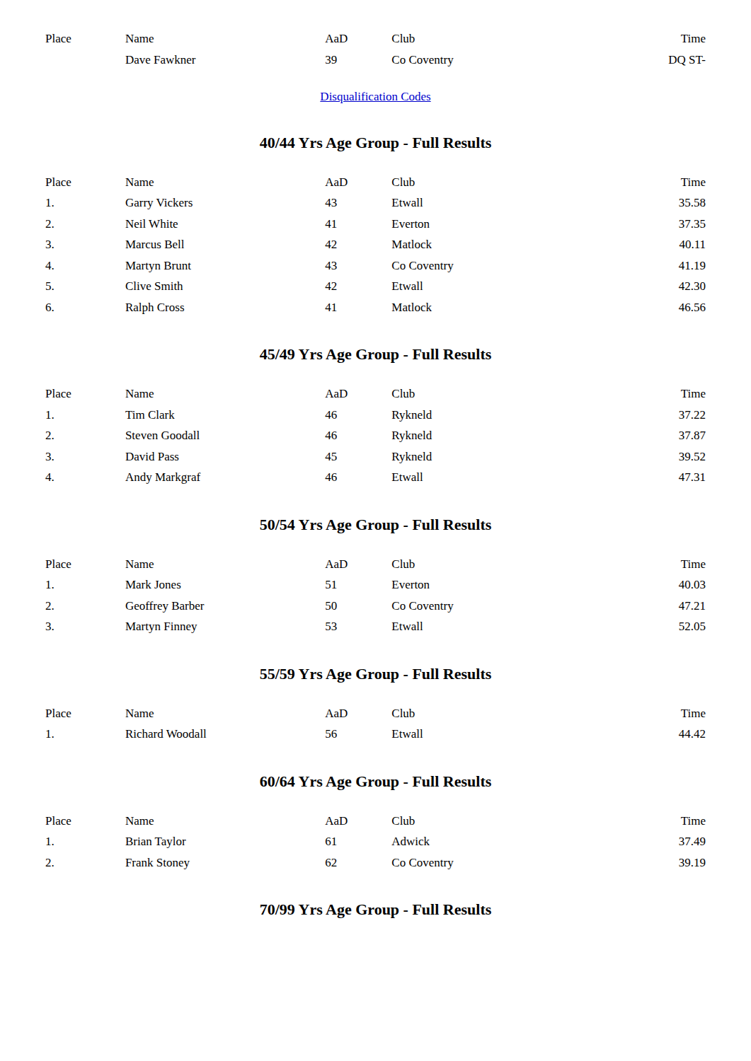| Place | Name | AaD | Club | Time |
| --- | --- | --- | --- | --- |
| | Dave Fawkner | 39 | Co Coventry | DQ ST- |
Disqualification Codes
40/44 Yrs Age Group - Full Results
| Place | Name | AaD | Club | Time |
| --- | --- | --- | --- | --- |
| 1. | Garry Vickers | 43 | Etwall | 35.58 |
| 2. | Neil White | 41 | Everton | 37.35 |
| 3. | Marcus Bell | 42 | Matlock | 40.11 |
| 4. | Martyn Brunt | 43 | Co Coventry | 41.19 |
| 5. | Clive Smith | 42 | Etwall | 42.30 |
| 6. | Ralph Cross | 41 | Matlock | 46.56 |
45/49 Yrs Age Group - Full Results
| Place | Name | AaD | Club | Time |
| --- | --- | --- | --- | --- |
| 1. | Tim Clark | 46 | Rykneld | 37.22 |
| 2. | Steven Goodall | 46 | Rykneld | 37.87 |
| 3. | David Pass | 45 | Rykneld | 39.52 |
| 4. | Andy Markgraf | 46 | Etwall | 47.31 |
50/54 Yrs Age Group - Full Results
| Place | Name | AaD | Club | Time |
| --- | --- | --- | --- | --- |
| 1. | Mark Jones | 51 | Everton | 40.03 |
| 2. | Geoffrey Barber | 50 | Co Coventry | 47.21 |
| 3. | Martyn Finney | 53 | Etwall | 52.05 |
55/59 Yrs Age Group - Full Results
| Place | Name | AaD | Club | Time |
| --- | --- | --- | --- | --- |
| 1. | Richard Woodall | 56 | Etwall | 44.42 |
60/64 Yrs Age Group - Full Results
| Place | Name | AaD | Club | Time |
| --- | --- | --- | --- | --- |
| 1. | Brian Taylor | 61 | Adwick | 37.49 |
| 2. | Frank Stoney | 62 | Co Coventry | 39.19 |
70/99 Yrs Age Group - Full Results